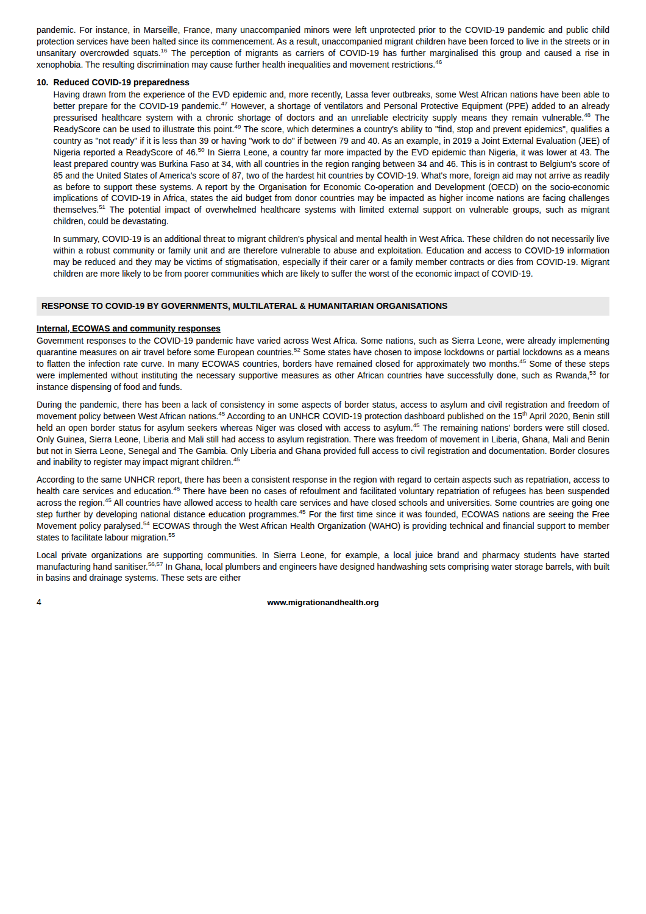pandemic. For instance, in Marseille, France, many unaccompanied minors were left unprotected prior to the COVID-19 pandemic and public child protection services have been halted since its commencement. As a result, unaccompanied migrant children have been forced to live in the streets or in unsanitary overcrowded squats.16 The perception of migrants as carriers of COVID-19 has further marginalised this group and caused a rise in xenophobia. The resulting discrimination may cause further health inequalities and movement restrictions.46
10.
Reduced COVID-19 preparedness
Having drawn from the experience of the EVD epidemic and, more recently, Lassa fever outbreaks, some West African nations have been able to better prepare for the COVID-19 pandemic.47 However, a shortage of ventilators and Personal Protective Equipment (PPE) added to an already pressurised healthcare system with a chronic shortage of doctors and an unreliable electricity supply means they remain vulnerable.48 The ReadyScore can be used to illustrate this point.49 The score, which determines a country's ability to "find, stop and prevent epidemics", qualifies a country as "not ready" if it is less than 39 or having "work to do" if between 79 and 40. As an example, in 2019 a Joint External Evaluation (JEE) of Nigeria reported a ReadyScore of 46.50 In Sierra Leone, a country far more impacted by the EVD epidemic than Nigeria, it was lower at 43. The least prepared country was Burkina Faso at 34, with all countries in the region ranging between 34 and 46. This is in contrast to Belgium's score of 85 and the United States of America's score of 87, two of the hardest hit countries by COVID-19. What's more, foreign aid may not arrive as readily as before to support these systems. A report by the Organisation for Economic Co-operation and Development (OECD) on the socio-economic implications of COVID-19 in Africa, states the aid budget from donor countries may be impacted as higher income nations are facing challenges themselves.51 The potential impact of overwhelmed healthcare systems with limited external support on vulnerable groups, such as migrant children, could be devastating.
In summary, COVID-19 is an additional threat to migrant children's physical and mental health in West Africa. These children do not necessarily live within a robust community or family unit and are therefore vulnerable to abuse and exploitation. Education and access to COVID-19 information may be reduced and they may be victims of stigmatisation, especially if their carer or a family member contracts or dies from COVID-19. Migrant children are more likely to be from poorer communities which are likely to suffer the worst of the economic impact of COVID-19.
RESPONSE TO COVID-19 BY GOVERNMENTS, MULTILATERAL & HUMANITARIAN ORGANISATIONS
Internal, ECOWAS and community responses
Government responses to the COVID-19 pandemic have varied across West Africa. Some nations, such as Sierra Leone, were already implementing quarantine measures on air travel before some European countries.52 Some states have chosen to impose lockdowns or partial lockdowns as a means to flatten the infection rate curve. In many ECOWAS countries, borders have remained closed for approximately two months.45 Some of these steps were implemented without instituting the necessary supportive measures as other African countries have successfully done, such as Rwanda,53 for instance dispensing of food and funds.
During the pandemic, there has been a lack of consistency in some aspects of border status, access to asylum and civil registration and freedom of movement policy between West African nations.45 According to an UNHCR COVID-19 protection dashboard published on the 15th April 2020, Benin still held an open border status for asylum seekers whereas Niger was closed with access to asylum.45 The remaining nations' borders were still closed. Only Guinea, Sierra Leone, Liberia and Mali still had access to asylum registration. There was freedom of movement in Liberia, Ghana, Mali and Benin but not in Sierra Leone, Senegal and The Gambia. Only Liberia and Ghana provided full access to civil registration and documentation. Border closures and inability to register may impact migrant children.45
According to the same UNHCR report, there has been a consistent response in the region with regard to certain aspects such as repatriation, access to health care services and education.45 There have been no cases of refoulment and facilitated voluntary repatriation of refugees has been suspended across the region.45 All countries have allowed access to health care services and have closed schools and universities. Some countries are going one step further by developing national distance education programmes.45 For the first time since it was founded, ECOWAS nations are seeing the Free Movement policy paralysed.54 ECOWAS through the West African Health Organization (WAHO) is providing technical and financial support to member states to facilitate labour migration.55
Local private organizations are supporting communities. In Sierra Leone, for example, a local juice brand and pharmacy students have started manufacturing hand sanitiser.56,57 In Ghana, local plumbers and engineers have designed handwashing sets comprising water storage barrels, with built in basins and drainage systems. These sets are either
4
www.migrationandhealth.org